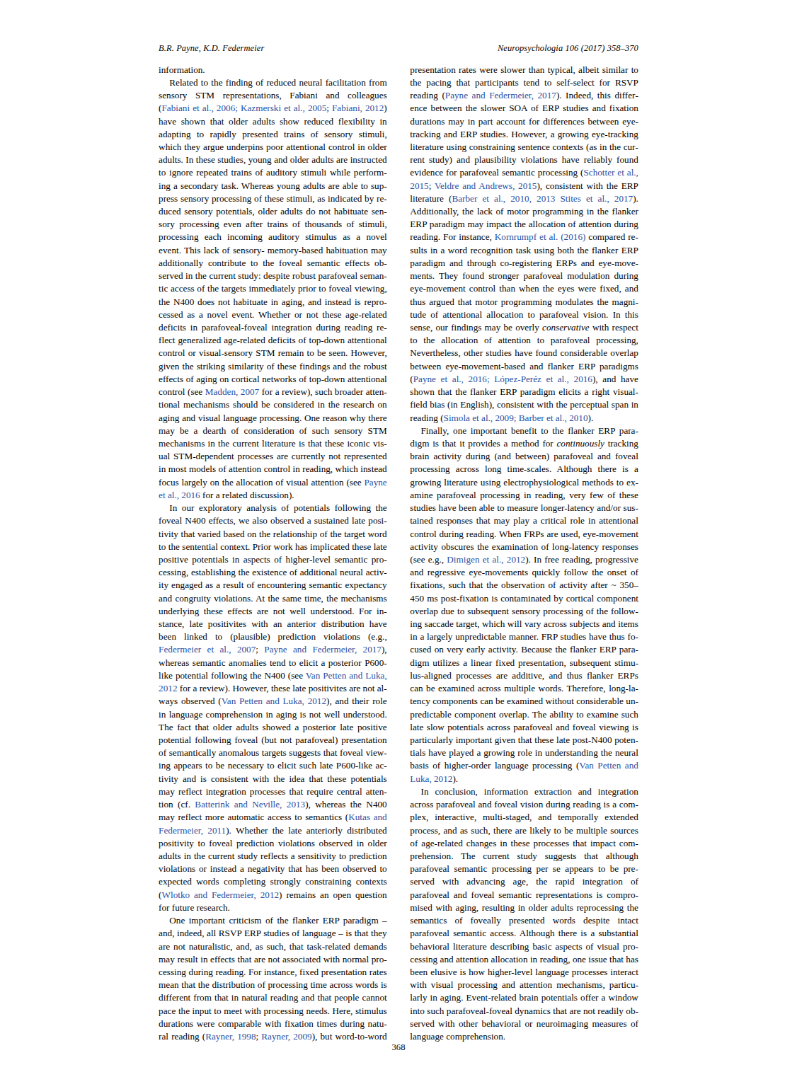B.R. Payne, K.D. Federmeier
Neuropsychologia 106 (2017) 358–370
information.
Related to the finding of reduced neural facilitation from sensory STM representations, Fabiani and colleagues (Fabiani et al., 2006; Kazmerski et al., 2005; Fabiani, 2012) have shown that older adults show reduced flexibility in adapting to rapidly presented trains of sensory stimuli, which they argue underpins poor attentional control in older adults. In these studies, young and older adults are instructed to ignore repeated trains of auditory stimuli while performing a secondary task. Whereas young adults are able to suppress sensory processing of these stimuli, as indicated by reduced sensory potentials, older adults do not habituate sensory processing even after trains of thousands of stimuli, processing each incoming auditory stimulus as a novel event. This lack of sensory- memory-based habituation may additionally contribute to the foveal semantic effects observed in the current study: despite robust parafoveal semantic access of the targets immediately prior to foveal viewing, the N400 does not habituate in aging, and instead is reprocessed as a novel event. Whether or not these age-related deficits in parafoveal-foveal integration during reading reflect generalized age-related deficits of top-down attentional control or visual-sensory STM remain to be seen. However, given the striking similarity of these findings and the robust effects of aging on cortical networks of top-down attentional control (see Madden, 2007 for a review), such broader attentional mechanisms should be considered in the research on aging and visual language processing. One reason why there may be a dearth of consideration of such sensory STM mechanisms in the current literature is that these iconic visual STM-dependent processes are currently not represented in most models of attention control in reading, which instead focus largely on the allocation of visual attention (see Payne et al., 2016 for a related discussion).
In our exploratory analysis of potentials following the foveal N400 effects, we also observed a sustained late positivity that varied based on the relationship of the target word to the sentential context. Prior work has implicated these late positive potentials in aspects of higher-level semantic processing, establishing the existence of additional neural activity engaged as a result of encountering semantic expectancy and congruity violations. At the same time, the mechanisms underlying these effects are not well understood. For instance, late positivites with an anterior distribution have been linked to (plausible) prediction violations (e.g., Federmeier et al., 2007; Payne and Federmeier, 2017), whereas semantic anomalies tend to elicit a posterior P600-like potential following the N400 (see Van Petten and Luka, 2012 for a review). However, these late positivites are not always observed (Van Petten and Luka, 2012), and their role in language comprehension in aging is not well understood. The fact that older adults showed a posterior late positive potential following foveal (but not parafoveal) presentation of semantically anomalous targets suggests that foveal viewing appears to be necessary to elicit such late P600-like activity and is consistent with the idea that these potentials may reflect integration processes that require central attention (cf. Batterink and Neville, 2013), whereas the N400 may reflect more automatic access to semantics (Kutas and Federmeier, 2011). Whether the late anteriorly distributed positivity to foveal prediction violations observed in older adults in the current study reflects a sensitivity to prediction violations or instead a negativity that has been observed to expected words completing strongly constraining contexts (Wlotko and Federmeier, 2012) remains an open question for future research.
One important criticism of the flanker ERP paradigm – and, indeed, all RSVP ERP studies of language – is that they are not naturalistic, and, as such, that task-related demands may result in effects that are not associated with normal processing during reading. For instance, fixed presentation rates mean that the distribution of processing time across words is different from that in natural reading and that people cannot pace the input to meet with processing needs. Here, stimulus durations were comparable with fixation times during natural reading (Rayner, 1998; Rayner, 2009), but word-to-word presentation rates were slower than typical, albeit similar to the pacing that participants tend to self-select for RSVP reading (Payne and Federmeier, 2017). Indeed, this difference between the slower SOA of ERP studies and fixation durations may in part account for differences between eye-tracking and ERP studies. However, a growing eye-tracking literature using constraining sentence contexts (as in the current study) and plausibility violations have reliably found evidence for parafoveal semantic processing (Schotter et al., 2015; Veldre and Andrews, 2015), consistent with the ERP literature (Barber et al., 2010, 2013 Stites et al., 2017). Additionally, the lack of motor programming in the flanker ERP paradigm may impact the allocation of attention during reading. For instance, Kornrumpf et al. (2016) compared results in a word recognition task using both the flanker ERP paradigm and through co-registering ERPs and eye-movements. They found stronger parafoveal modulation during eye-movement control than when the eyes were fixed, and thus argued that motor programming modulates the magnitude of attentional allocation to parafoveal vision. In this sense, our findings may be overly conservative with respect to the allocation of attention to parafoveal processing, Nevertheless, other studies have found considerable overlap between eye-movement-based and flanker ERP paradigms (Payne et al., 2016; López-Peréz et al., 2016), and have shown that the flanker ERP paradigm elicits a right visual-field bias (in English), consistent with the perceptual span in reading (Simola et al., 2009; Barber et al., 2010).
Finally, one important benefit to the flanker ERP paradigm is that it provides a method for continuously tracking brain activity during (and between) parafoveal and foveal processing across long time-scales. Although there is a growing literature using electrophysiological methods to examine parafoveal processing in reading, very few of these studies have been able to measure longer-latency and/or sustained responses that may play a critical role in attentional control during reading. When FRPs are used, eye-movement activity obscures the examination of long-latency responses (see e.g., Dimigen et al., 2012). In free reading, progressive and regressive eye-movements quickly follow the onset of fixations, such that the observation of activity after ~ 350–450 ms post-fixation is contaminated by cortical component overlap due to subsequent sensory processing of the following saccade target, which will vary across subjects and items in a largely unpredictable manner. FRP studies have thus focused on very early activity. Because the flanker ERP paradigm utilizes a linear fixed presentation, subsequent stimulus-aligned processes are additive, and thus flanker ERPs can be examined across multiple words. Therefore, long-latency components can be examined without considerable unpredictable component overlap. The ability to examine such late slow potentials across parafoveal and foveal viewing is particularly important given that these late post-N400 potentials have played a growing role in understanding the neural basis of higher-order language processing (Van Petten and Luka, 2012).
In conclusion, information extraction and integration across parafoveal and foveal vision during reading is a complex, interactive, multi-staged, and temporally extended process, and as such, there are likely to be multiple sources of age-related changes in these processes that impact comprehension. The current study suggests that although parafoveal semantic processing per se appears to be preserved with advancing age, the rapid integration of parafoveal and foveal semantic representations is compromised with aging, resulting in older adults reprocessing the semantics of foveally presented words despite intact parafoveal semantic access. Although there is a substantial behavioral literature describing basic aspects of visual processing and attention allocation in reading, one issue that has been elusive is how higher-level language processes interact with visual processing and attention mechanisms, particularly in aging. Event-related brain potentials offer a window into such parafoveal-foveal dynamics that are not readily observed with other behavioral or neuroimaging measures of language comprehension.
368